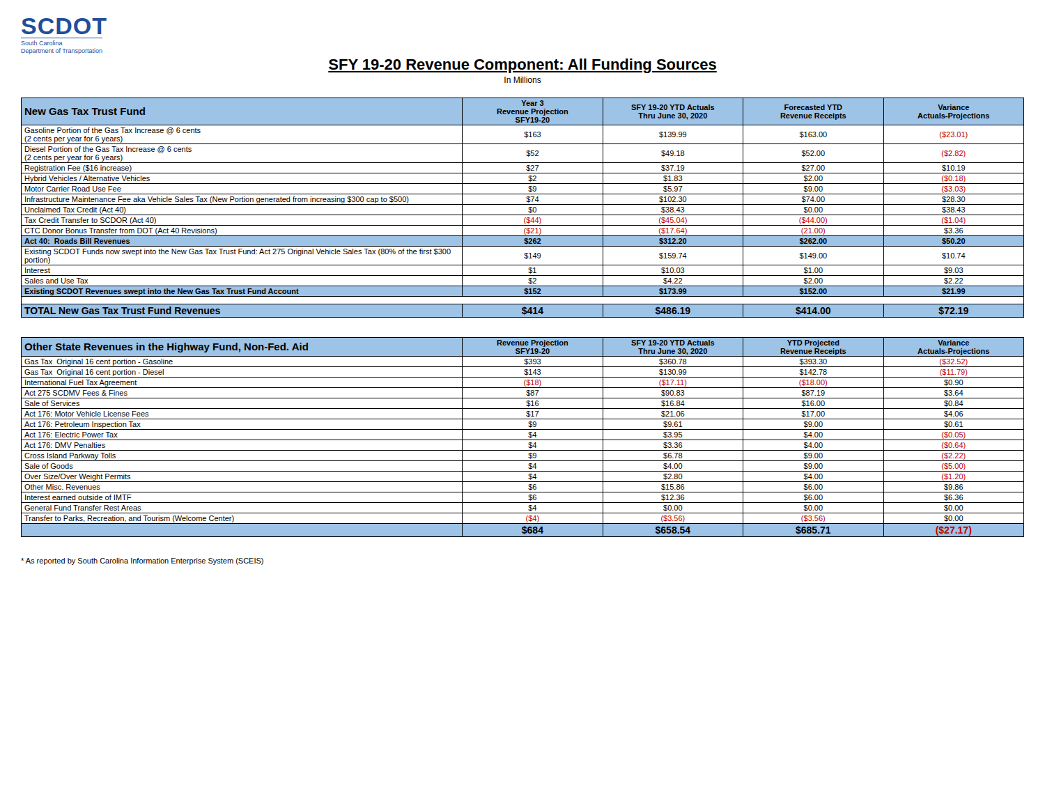SCDOT
South Carolina
Department of Transportation
SFY 19-20 Revenue Component: All Funding Sources
In Millions
| New Gas Tax Trust Fund | Year 3 Revenue Projection SFY19-20 | SFY 19-20 YTD Actuals Thru June 30, 2020 | Forecasted YTD Revenue Receipts | Variance Actuals-Projections |
| --- | --- | --- | --- | --- |
| Gasoline Portion of the Gas Tax Increase @ 6 cents (2 cents per year for 6 years) | $163 | $139.99 | $163.00 | ($23.01) |
| Diesel Portion of the Gas Tax Increase @ 6 cents (2 cents per year for 6 years) | $52 | $49.18 | $52.00 | ($2.82) |
| Registration Fee ($16 increase) | $27 | $37.19 | $27.00 | $10.19 |
| Hybrid Vehicles / Alternative Vehicles | $2 | $1.83 | $2.00 | ($0.18) |
| Motor Carrier Road Use Fee | $9 | $5.97 | $9.00 | ($3.03) |
| Infrastructure Maintenance Fee aka Vehicle Sales Tax (New Portion generated from increasing $300 cap to $500) | $74 | $102.30 | $74.00 | $28.30 |
| Unclaimed Tax Credit (Act 40) | $0 | $38.43 | $0.00 | $38.43 |
| Tax Credit Transfer to SCDOR (Act 40) | ($44) | ($45.04) | ($44.00) | ($1.04) |
| CTC Donor Bonus Transfer from DOT (Act 40 Revisions) | ($21) | ($17.64) | (21.00) | $3.36 |
| Act 40: Roads Bill Revenues | $262 | $312.20 | $262.00 | $50.20 |
| Existing SCDOT Funds now swept into the New Gas Tax Trust Fund: Act 275 Original Vehicle Sales Tax (80% of the first $300 portion) | $149 | $159.74 | $149.00 | $10.74 |
| Interest | $1 | $10.03 | $1.00 | $9.03 |
| Sales and Use Tax | $2 | $4.22 | $2.00 | $2.22 |
| Existing SCDOT Revenues swept into the New Gas Tax Trust Fund Account | $152 | $173.99 | $152.00 | $21.99 |
| TOTAL New Gas Tax Trust Fund Revenues | $414 | $486.19 | $414.00 | $72.19 |
| Other State Revenues in the Highway Fund, Non-Fed. Aid | Revenue Projection SFY19-20 | SFY 19-20 YTD Actuals Thru June 30, 2020 | YTD Projected Revenue Receipts | Variance Actuals-Projections |
| --- | --- | --- | --- | --- |
| Gas Tax Original 16 cent portion - Gasoline | $393 | $360.78 | $393.30 | ($32.52) |
| Gas Tax Original 16 cent portion - Diesel | $143 | $130.99 | $142.78 | ($11.79) |
| International Fuel Tax Agreement | ($18) | ($17.11) | ($18.00) | $0.90 |
| Act 275 SCDMV Fees & Fines | $87 | $90.83 | $87.19 | $3.64 |
| Sale of Services | $16 | $16.84 | $16.00 | $0.84 |
| Act 176: Motor Vehicle License Fees | $17 | $21.06 | $17.00 | $4.06 |
| Act 176: Petroleum Inspection Tax | $9 | $9.61 | $9.00 | $0.61 |
| Act 176: Electric Power Tax | $4 | $3.95 | $4.00 | ($0.05) |
| Act 176: DMV Penalties | $4 | $3.36 | $4.00 | ($0.64) |
| Cross Island Parkway Tolls | $9 | $6.78 | $9.00 | ($2.22) |
| Sale of Goods | $4 | $4.00 | $9.00 | ($5.00) |
| Over Size/Over Weight Permits | $4 | $2.80 | $4.00 | ($1.20) |
| Other Misc. Revenues | $6 | $15.86 | $6.00 | $9.86 |
| Interest earned outside of IMTF | $6 | $12.36 | $6.00 | $6.36 |
| General Fund Transfer Rest Areas | $4 | $0.00 | $0.00 | $0.00 |
| Transfer to Parks, Recreation, and Tourism (Welcome Center) | ($4) | ($3.56) | ($3.56) | $0.00 |
| | $684 | $658.54 | $685.71 | ($27.17) |
* As reported by South Carolina Information Enterprise System (SCEIS)